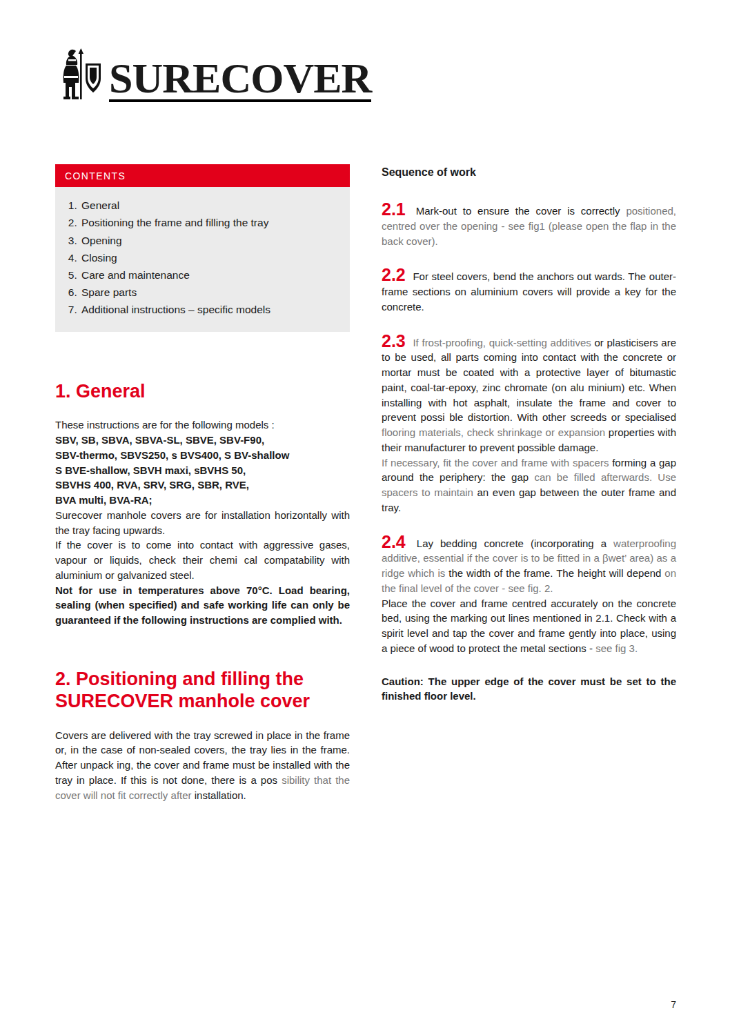SURECOVER
CONTENTS
General
Positioning the frame and filling the tray
Opening
Closing
Care and maintenance
Spare parts
Additional instructions – specific models
1. General
These instructions are for the following models :
SBV, SB, SBVA, SBVA-SL, SBVE, SBV-F90,
SBV-thermo, SBVS250, s BVS400, S BV-shallow
S BVE-shallow, SBVH maxi, sBVHS 50,
SBVHS 400, RVA, SRV, SRG, SBR, RVE,
BVA multi, BVA-RA;
Surecover manhole covers are for installation horizontally with the tray facing upwards.
If the cover is to come into contact with aggressive gases, vapour or liquids, check their chemi cal compatability with aluminium or galvanized steel.
Not for use in temperatures above 70°C. Load bearing, sealing (when specified) and safe working life can only be guaranteed if the following instructions are complied with.
2. Positioning and filling the SURECOVER manhole cover
Covers are delivered with the tray screwed in place in the frame or, in the case of non-sealed covers, the tray lies in the frame. After unpack ing, the cover and frame must be installed with the tray in place. If this is not done, there is a pos sibility that the cover will not fit correctly after installation.
Sequence of work
2.1 Mark-out to ensure the cover is correctly positioned, centred over the opening - see fig1 (please open the flap in the back cover).
2.2 For steel covers, bend the anchors out wards. The outer-frame sections on aluminium covers will provide a key for the concrete.
2.3 If frost-proofing, quick-setting additives or plasticisers are to be used, all parts coming into contact with the concrete or mortar must be coated with a protective layer of bitumastic paint, coal-tar-epoxy, zinc chromate (on alu minium) etc. When installing with hot asphalt, insulate the frame and cover to prevent possi ble distortion. With other screeds or specialised flooring materials, check shrinkage or expansion properties with their manufacturer to prevent possible damage.
If necessary, fit the cover and frame with spacers forming a gap around the periphery: the gap can be filled afterwards. Use spacers to maintain an even gap between the outer frame and tray.
2.4 Lay bedding concrete (incorporating a waterproofing additive, essential if the cover is to be fitted in a βwet’ area) as a ridge which is the width of the frame. The height will depend on the final level of the cover - see fig. 2.
Place the cover and frame centred accurately on the concrete bed, using the marking out lines mentioned in 2.1. Check with a spirit level and tap the cover and frame gently into place, using a piece of wood to protect the metal sections - see fig 3.
Caution: The upper edge of the cover must be set to the finished floor level.
7